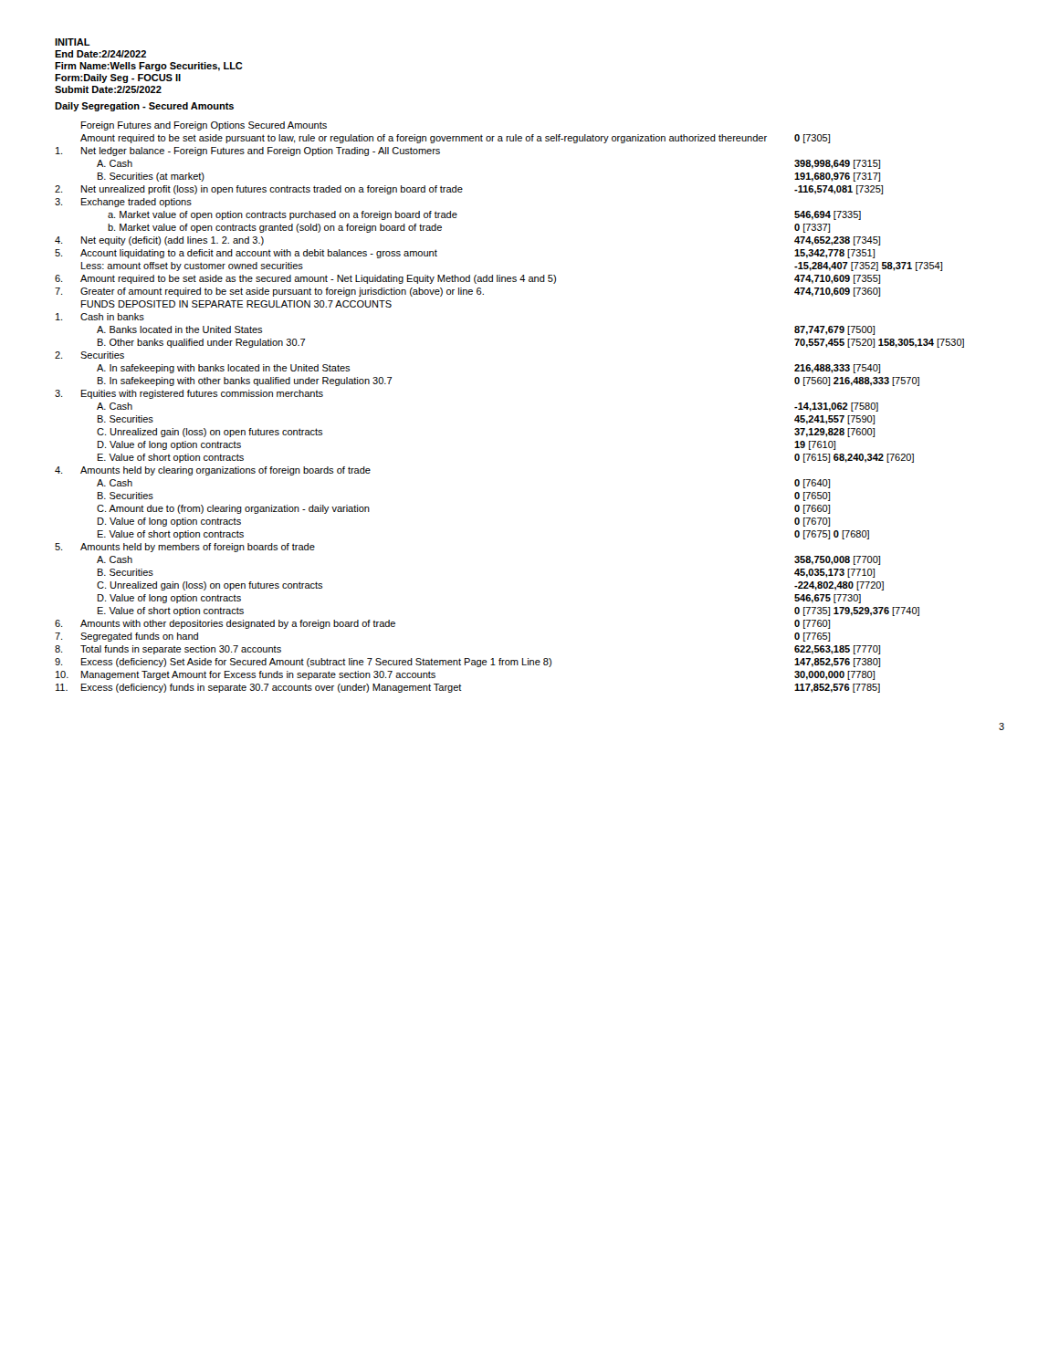INITIAL
End Date:2/24/2022
Firm Name:Wells Fargo Securities, LLC
Form:Daily Seg - FOCUS II
Submit Date:2/25/2022
Daily Segregation - Secured Amounts
| | Foreign Futures and Foreign Options Secured Amounts | |
| | Amount required to be set aside pursuant to law, rule or regulation of a foreign government or a rule of a self-regulatory organization authorized thereunder | 0 [7305] |
| 1. | Net ledger balance - Foreign Futures and Foreign Option Trading - All Customers | |
| | A. Cash | 398,998,649 [7315] |
| | B. Securities (at market) | 191,680,976 [7317] |
| 2. | Net unrealized profit (loss) in open futures contracts traded on a foreign board of trade | -116,574,081 [7325] |
| 3. | Exchange traded options | |
| | a. Market value of open option contracts purchased on a foreign board of trade | 546,694 [7335] |
| | b. Market value of open contracts granted (sold) on a foreign board of trade | 0 [7337] |
| 4. | Net equity (deficit) (add lines 1. 2. and 3.) | 474,652,238 [7345] |
| 5. | Account liquidating to a deficit and account with a debit balances - gross amount | 15,342,778 [7351] |
| | Less: amount offset by customer owned securities | -15,284,407 [7352] 58,371 [7354] |
| 6. | Amount required to be set aside as the secured amount - Net Liquidating Equity Method (add lines 4 and 5) | 474,710,609 [7355] |
| 7. | Greater of amount required to be set aside pursuant to foreign jurisdiction (above) or line 6. | 474,710,609 [7360] |
| | FUNDS DEPOSITED IN SEPARATE REGULATION 30.7 ACCOUNTS | |
| 1. | Cash in banks | |
| | A. Banks located in the United States | 87,747,679 [7500] |
| | B. Other banks qualified under Regulation 30.7 | 70,557,455 [7520] 158,305,134 [7530] |
| 2. | Securities | |
| | A. In safekeeping with banks located in the United States | 216,488,333 [7540] |
| | B. In safekeeping with other banks qualified under Regulation 30.7 | 0 [7560] 216,488,333 [7570] |
| 3. | Equities with registered futures commission merchants | |
| | A. Cash | -14,131,062 [7580] |
| | B. Securities | 45,241,557 [7590] |
| | C. Unrealized gain (loss) on open futures contracts | 37,129,828 [7600] |
| | D. Value of long option contracts | 19 [7610] |
| | E. Value of short option contracts | 0 [7615] 68,240,342 [7620] |
| 4. | Amounts held by clearing organizations of foreign boards of trade | |
| | A. Cash | 0 [7640] |
| | B. Securities | 0 [7650] |
| | C. Amount due to (from) clearing organization - daily variation | 0 [7660] |
| | D. Value of long option contracts | 0 [7670] |
| | E. Value of short option contracts | 0 [7675] 0 [7680] |
| 5. | Amounts held by members of foreign boards of trade | |
| | A. Cash | 358,750,008 [7700] |
| | B. Securities | 45,035,173 [7710] |
| | C. Unrealized gain (loss) on open futures contracts | -224,802,480 [7720] |
| | D. Value of long option contracts | 546,675 [7730] |
| | E. Value of short option contracts | 0 [7735] 179,529,376 [7740] |
| 6. | Amounts with other depositories designated by a foreign board of trade | 0 [7760] |
| 7. | Segregated funds on hand | 0 [7765] |
| 8. | Total funds in separate section 30.7 accounts | 622,563,185 [7770] |
| 9. | Excess (deficiency) Set Aside for Secured Amount (subtract line 7 Secured Statement Page 1 from Line 8) | 147,852,576 [7380] |
| 10. | Management Target Amount for Excess funds in separate section 30.7 accounts | 30,000,000 [7780] |
| 11. | Excess (deficiency) funds in separate 30.7 accounts over (under) Management Target | 117,852,576 [7785] |
3